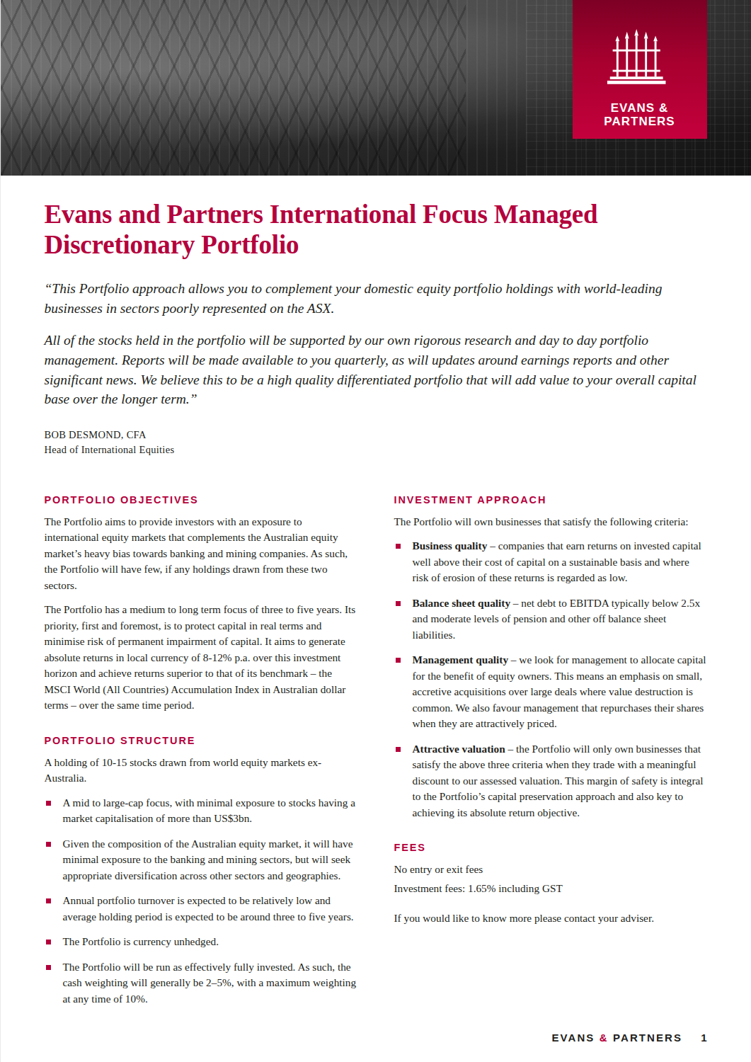EVANS &
PARTNERS
Evans and Partners International Focus Managed
Discretionary Portfolio
“This Portfolio approach allows you to complement your domestic equity portfolio holdings with world-leading businesses in sectors poorly represented on the ASX.
All of the stocks held in the portfolio will be supported by our own rigorous research and day to day portfolio management. Reports will be made available to you quarterly, as will updates around earnings reports and other significant news. We believe this to be a high quality differentiated portfolio that will add value to your overall capital base over the longer term.”
BOB DESMOND, CFA
Head of International Equities
Portfolio objectives
The Portfolio aims to provide investors with an exposure to international equity markets that complements the Australian equity market’s heavy bias towards banking and mining companies. As such, the Portfolio will have few, if any holdings drawn from these two sectors.
The Portfolio has a medium to long term focus of three to five years. Its priority, first and foremost, is to protect capital in real terms and minimise risk of permanent impairment of capital. It aims to generate absolute returns in local currency of 8-12% p.a. over this investment horizon and achieve returns superior to that of its benchmark – the MSCI World (All Countries) Accumulation Index in Australian dollar terms – over the same time period.
Portfolio structure
A holding of 10-15 stocks drawn from world equity markets ex-Australia.
A mid to large-cap focus, with minimal exposure to stocks having a market capitalisation of more than US$3bn.
Given the composition of the Australian equity market, it will have minimal exposure to the banking and mining sectors, but will seek appropriate diversification across other sectors and geographies.
Annual portfolio turnover is expected to be relatively low and average holding period is expected to be around three to five years.
The Portfolio is currency unhedged.
The Portfolio will be run as effectively fully invested. As such, the cash weighting will generally be 2–5%, with a maximum weighting at any time of 10%.
Investment approach
The Portfolio will own businesses that satisfy the following criteria:
Business quality – companies that earn returns on invested capital well above their cost of capital on a sustainable basis and where risk of erosion of these returns is regarded as low.
Balance sheet quality – net debt to EBITDA typically below 2.5x and moderate levels of pension and other off balance sheet liabilities.
Management quality – we look for management to allocate capital for the benefit of equity owners. This means an emphasis on small, accretive acquisitions over large deals where value destruction is common. We also favour management that repurchases their shares when they are attractively priced.
Attractive valuation – the Portfolio will only own businesses that satisfy the above three criteria when they trade with a meaningful discount to our assessed valuation. This margin of safety is integral to the Portfolio’s capital preservation approach and also key to achieving its absolute return objective.
Fees
No entry or exit fees
Investment fees: 1.65% including GST
If you would like to know more please contact your adviser.
EVANS & PARTNERS 1